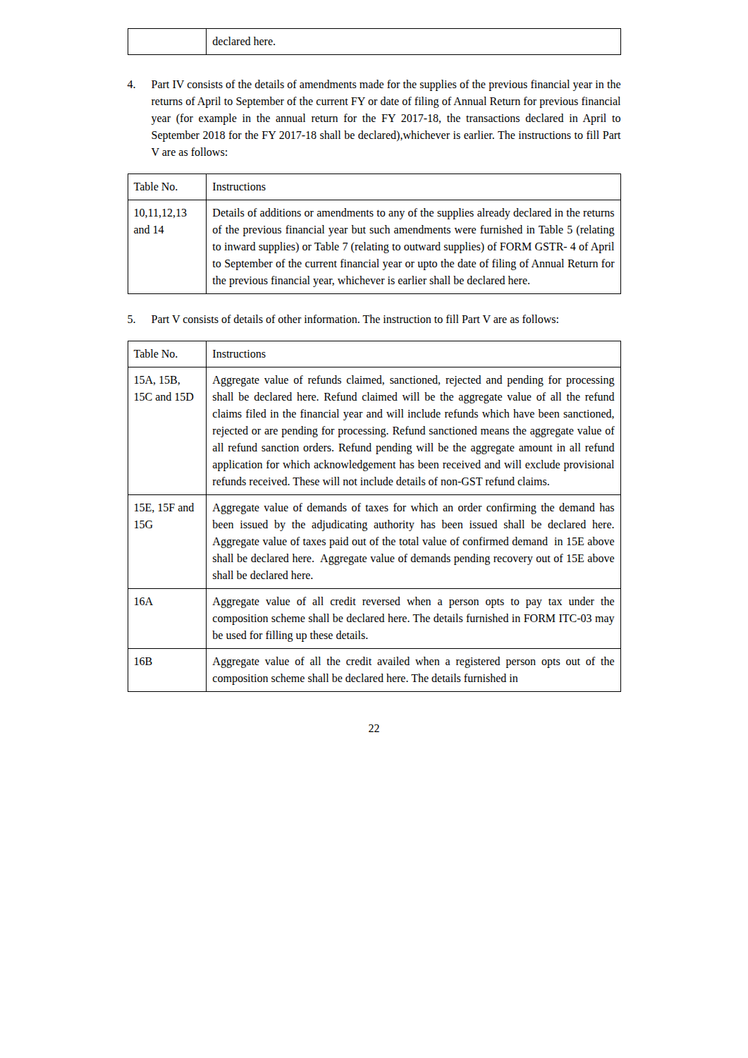| | declared here. |
4.
Part IV consists of the details of amendments made for the supplies of the previous financial year in the returns of April to September of the current FY or date of filing of Annual Return for previous financial year (for example in the annual return for the FY 2017-18, the transactions declared in April to September 2018 for the FY 2017-18 shall be declared),whichever is earlier. The instructions to fill Part V are as follows:
| Table No. | Instructions |
| 10,11,12,13 and 14 | Details of additions or amendments to any of the supplies already declared in the returns of the previous financial year but such amendments were furnished in Table 5 (relating to inward supplies) or Table 7 (relating to outward supplies) of FORM GSTR- 4 of April to September of the current financial year or upto the date of filing of Annual Return for the previous financial year, whichever is earlier shall be declared here. |
5.
Part V consists of details of other information. The instruction to fill Part V are as follows:
| Table No. | Instructions |
| 15A, 15B, 15C and 15D | Aggregate value of refunds claimed, sanctioned, rejected and pending for processing shall be declared here. Refund claimed will be the aggregate value of all the refund claims filed in the financial year and will include refunds which have been sanctioned, rejected or are pending for processing. Refund sanctioned means the aggregate value of all refund sanction orders. Refund pending will be the aggregate amount in all refund application for which acknowledgement has been received and will exclude provisional refunds received. These will not include details of non-GST refund claims. |
| 15E, 15F and 15G | Aggregate value of demands of taxes for which an order confirming the demand has been issued by the adjudicating authority has been issued shall be declared here. Aggregate value of taxes paid out of the total value of confirmed demand in 15E above shall be declared here. Aggregate value of demands pending recovery out of 15E above shall be declared here. |
| 16A | Aggregate value of all credit reversed when a person opts to pay tax under the composition scheme shall be declared here. The details furnished in FORM ITC-03 may be used for filling up these details. |
| 16B | Aggregate value of all the credit availed when a registered person opts out of the composition scheme shall be declared here. The details furnished in |
22